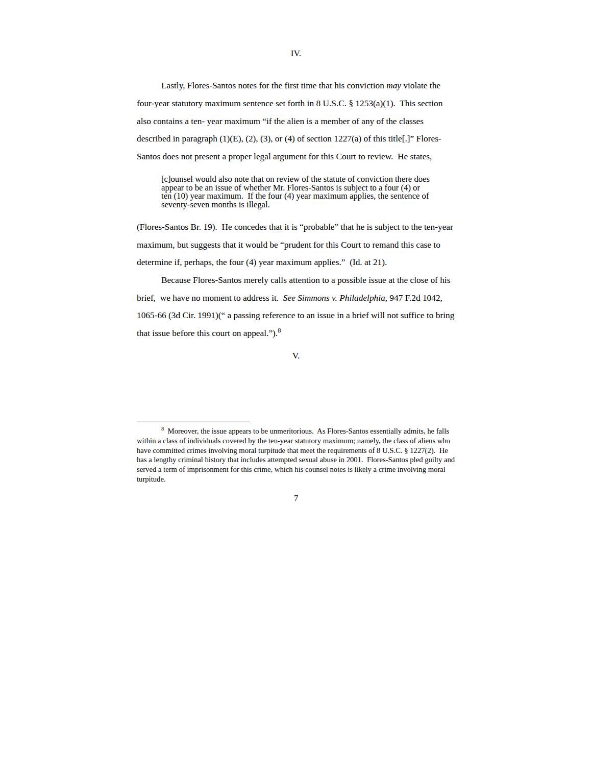IV.
Lastly, Flores-Santos notes for the first time that his conviction may violate the four-year statutory maximum sentence set forth in 8 U.S.C. § 1253(a)(1). This section also contains a ten- year maximum “if the alien is a member of any of the classes described in paragraph (1)(E), (2), (3), or (4) of section 1227(a) of this title[.]” Flores-Santos does not present a proper legal argument for this Court to review. He states,
[c]ounsel would also note that on review of the statute of conviction there does appear to be an issue of whether Mr. Flores-Santos is subject to a four (4) or ten (10) year maximum. If the four (4) year maximum applies, the sentence of seventy-seven months is illegal.
(Flores-Santos Br. 19). He concedes that it is “probable” that he is subject to the ten-year maximum, but suggests that it would be “prudent for this Court to remand this case to determine if, perhaps, the four (4) year maximum applies.” (Id. at 21).
Because Flores-Santos merely calls attention to a possible issue at the close of his brief, we have no moment to address it. See Simmons v. Philadelphia, 947 F.2d 1042, 1065-66 (3d Cir. 1991)(“ a passing reference to an issue in a brief will not suffice to bring that issue before this court on appeal.”).8
V.
8 Moreover, the issue appears to be unmeritorious. As Flores-Santos essentially admits, he falls within a class of individuals covered by the ten-year statutory maximum; namely, the class of aliens who have committed crimes involving moral turpitude that meet the requirements of 8 U.S.C. § 1227(2). He has a lengthy criminal history that includes attempted sexual abuse in 2001. Flores-Santos pled guilty and served a term of imprisonment for this crime, which his counsel notes is likely a crime involving moral turpitude.
7